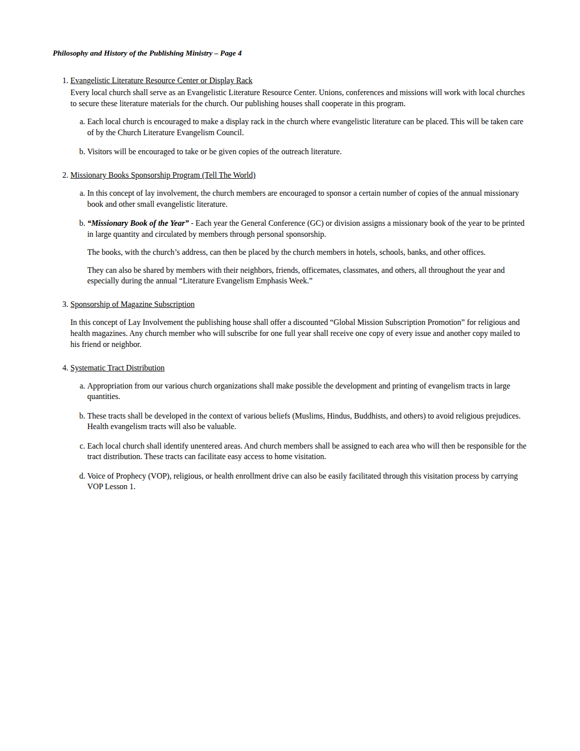Philosophy and History of the Publishing Ministry – Page 4
Evangelistic Literature Resource Center or Display Rack
Every local church shall serve as an Evangelistic Literature Resource Center. Unions, conferences and missions will work with local churches to secure these literature materials for the church. Our publishing houses shall cooperate in this program.
Each local church is encouraged to make a display rack in the church where evangelistic literature can be placed. This will be taken care of by the Church Literature Evangelism Council.
Visitors will be encouraged to take or be given copies of the outreach literature.
Missionary Books Sponsorship Program (Tell The World)
In this concept of lay involvement, the church members are encouraged to sponsor a certain number of copies of the annual missionary book and other small evangelistic literature.
“Missionary Book of the Year” - Each year the General Conference (GC) or division assigns a missionary book of the year to be printed in large quantity and circulated by members through personal sponsorship.
The books, with the church’s address, can then be placed by the church members in hotels, schools, banks, and other offices.
They can also be shared by members with their neighbors, friends, officemates, classmates, and others, all throughout the year and especially during the annual “Literature Evangelism Emphasis Week.”
Sponsorship of Magazine Subscription
In this concept of Lay Involvement the publishing house shall offer a discounted “Global Mission Subscription Promotion” for religious and health magazines. Any church member who will subscribe for one full year shall receive one copy of every issue and another copy mailed to his friend or neighbor.
Systematic Tract Distribution
Appropriation from our various church organizations shall make possible the development and printing of evangelism tracts in large quantities.
These tracts shall be developed in the context of various beliefs (Muslims, Hindus, Buddhists, and others) to avoid religious prejudices. Health evangelism tracts will also be valuable.
Each local church shall identify unentered areas. And church members shall be assigned to each area who will then be responsible for the tract distribution. These tracts can facilitate easy access to home visitation.
Voice of Prophecy (VOP), religious, or health enrollment drive can also be easily facilitated through this visitation process by carrying VOP Lesson 1.